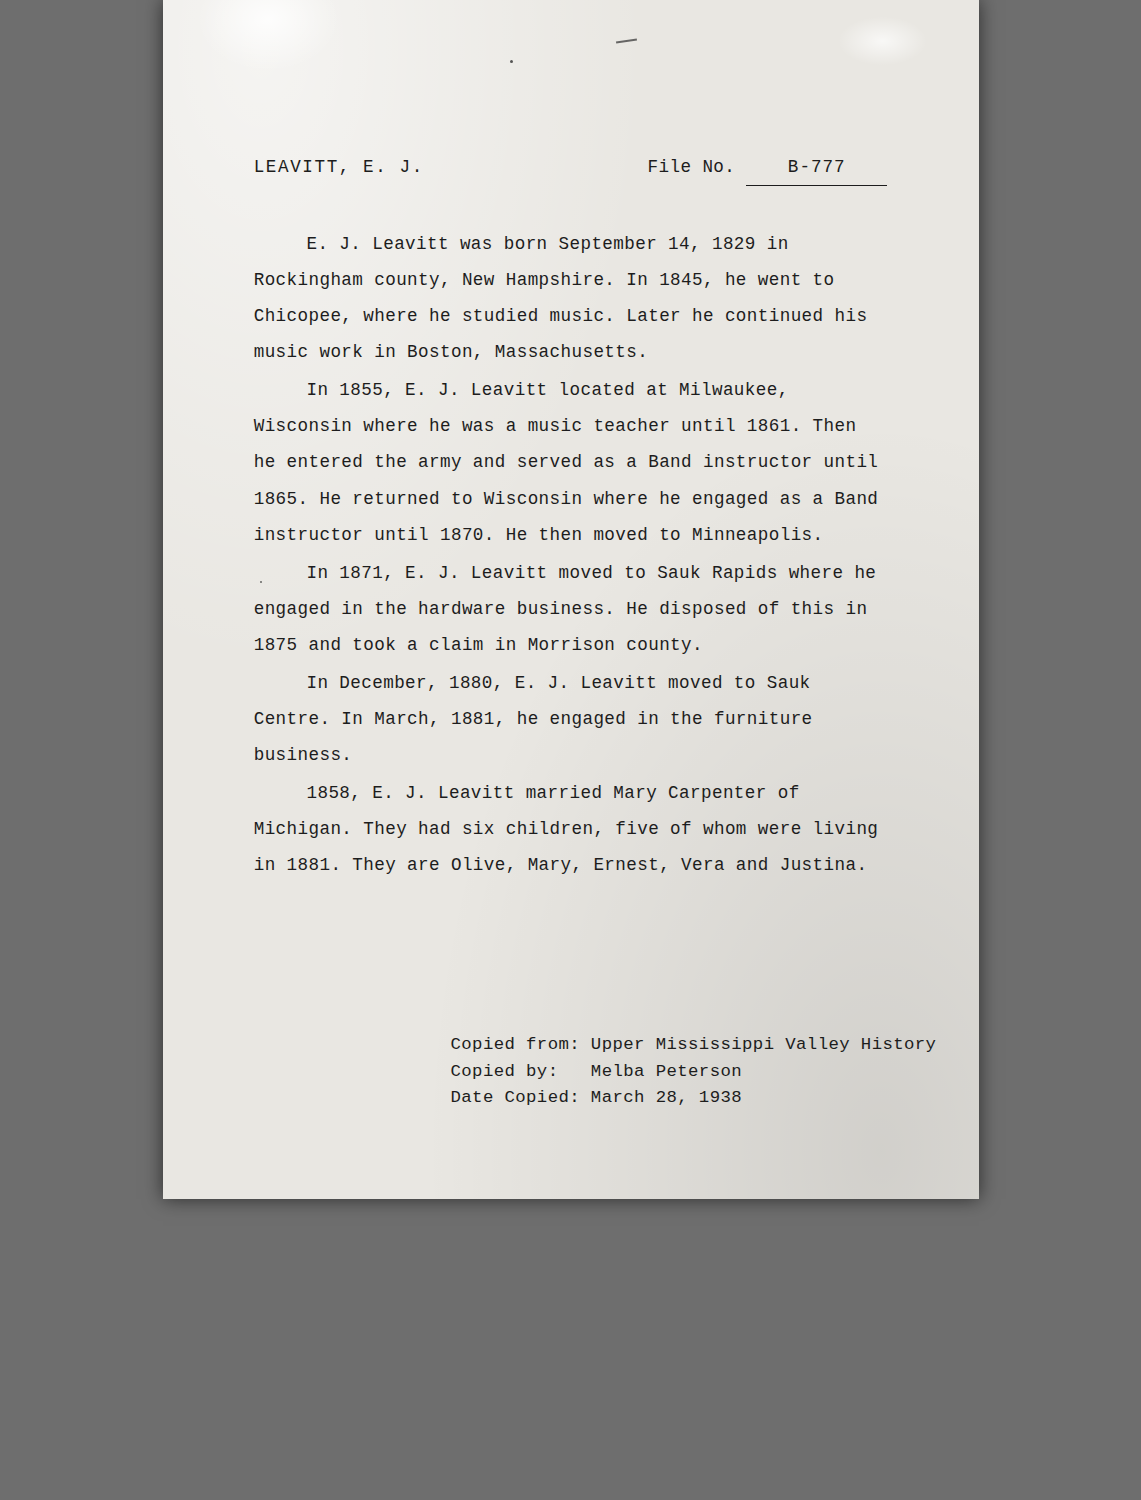LEAVITT, E. J.
File No. B-777
E. J. Leavitt was born September 14, 1829 in Rockingham county, New Hampshire. In 1845, he went to Chicopee, where he studied music. Later he continued his music work in Boston, Massachusetts.
In 1855, E. J. Leavitt located at Milwaukee, Wisconsin where he was a music teacher until 1861. Then he entered the army and served as a Band instructor until 1865. He returned to Wisconsin where he engaged as a Band instructor until 1870. He then moved to Minneapolis.
In 1871, E. J. Leavitt moved to Sauk Rapids where he engaged in the hardware business. He disposed of this in 1875 and took a claim in Morrison county.
In December, 1880, E. J. Leavitt moved to Sauk Centre. In March, 1881, he engaged in the furniture business.
1858, E. J. Leavitt married Mary Carpenter of Michigan. They had six children, five of whom were living in 1881. They are Olive, Mary, Ernest, Vera and Justina.
Copied from: Upper Mississippi Valley History
Copied by: Melba Peterson
Date Copied: March 28, 1938